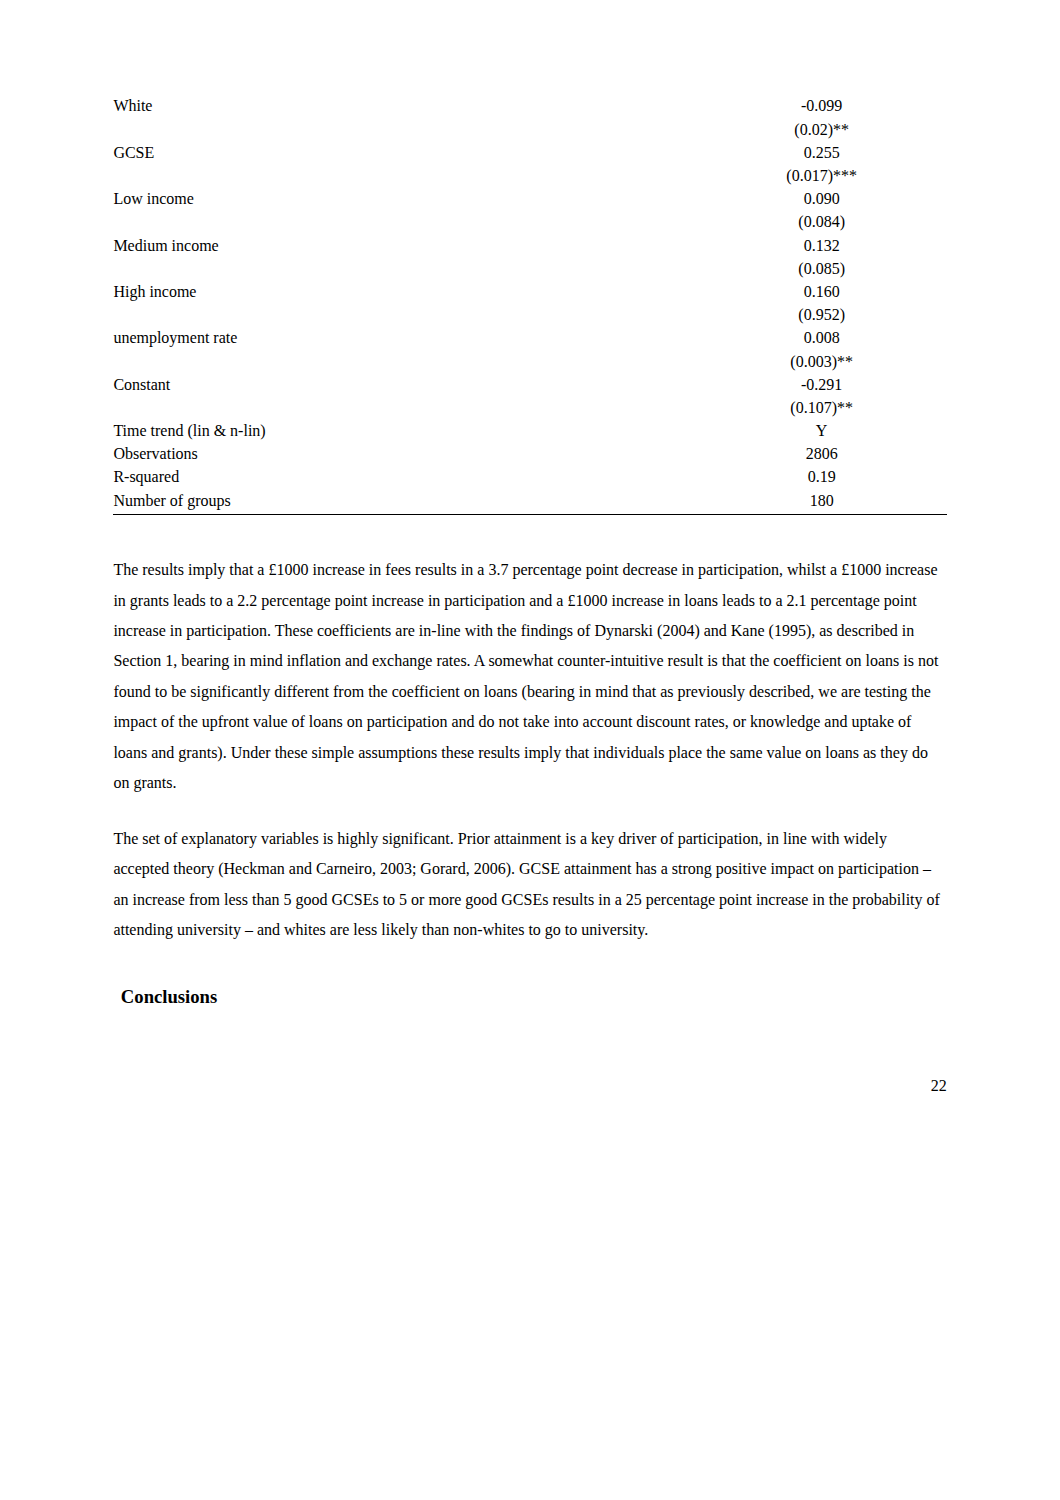| White | -0.099 |
| | (0.02)** |
| GCSE | 0.255 |
| | (0.017)*** |
| Low income | 0.090 |
| | (0.084) |
| Medium income | 0.132 |
| | (0.085) |
| High income | 0.160 |
| | (0.952) |
| unemployment rate | 0.008 |
| | (0.003)** |
| Constant | -0.291 |
| | (0.107)** |
| Time trend (lin & n-lin) | Y |
| Observations | 2806 |
| R-squared | 0.19 |
| Number of groups | 180 |
The results imply that a £1000 increase in fees results in a 3.7 percentage point decrease in participation, whilst a £1000 increase in grants leads to a 2.2 percentage point increase in participation and a £1000 increase in loans leads to a 2.1 percentage point increase in participation. These coefficients are in-line with the findings of Dynarski (2004) and Kane (1995), as described in Section 1, bearing in mind inflation and exchange rates. A somewhat counter-intuitive result is that the coefficient on loans is not found to be significantly different from the coefficient on loans (bearing in mind that as previously described, we are testing the impact of the upfront value of loans on participation and do not take into account discount rates, or knowledge and uptake of loans and grants). Under these simple assumptions these results imply that individuals place the same value on loans as they do on grants.
The set of explanatory variables is highly significant. Prior attainment is a key driver of participation, in line with widely accepted theory (Heckman and Carneiro, 2003; Gorard, 2006). GCSE attainment has a strong positive impact on participation – an increase from less than 5 good GCSEs to 5 or more good GCSEs results in a 25 percentage point increase in the probability of attending university – and whites are less likely than non-whites to go to university.
Conclusions
22